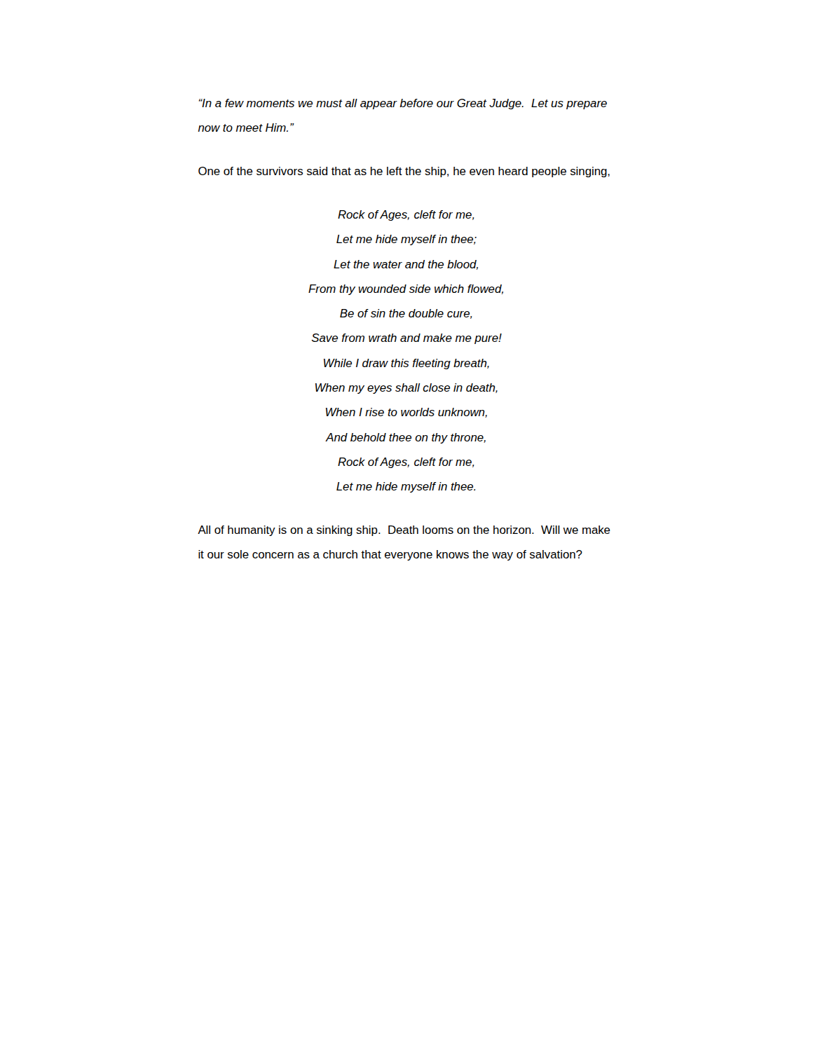“In a few moments we must all appear before our Great Judge. Let us prepare now to meet Him.”
One of the survivors said that as he left the ship, he even heard people singing,
Rock of Ages, cleft for me,
Let me hide myself in thee;
Let the water and the blood,
From thy wounded side which flowed,
Be of sin the double cure,
Save from wrath and make me pure!
While I draw this fleeting breath,
When my eyes shall close in death,
When I rise to worlds unknown,
And behold thee on thy throne,
Rock of Ages, cleft for me,
Let me hide myself in thee.
All of humanity is on a sinking ship. Death looms on the horizon. Will we make it our sole concern as a church that everyone knows the way of salvation?